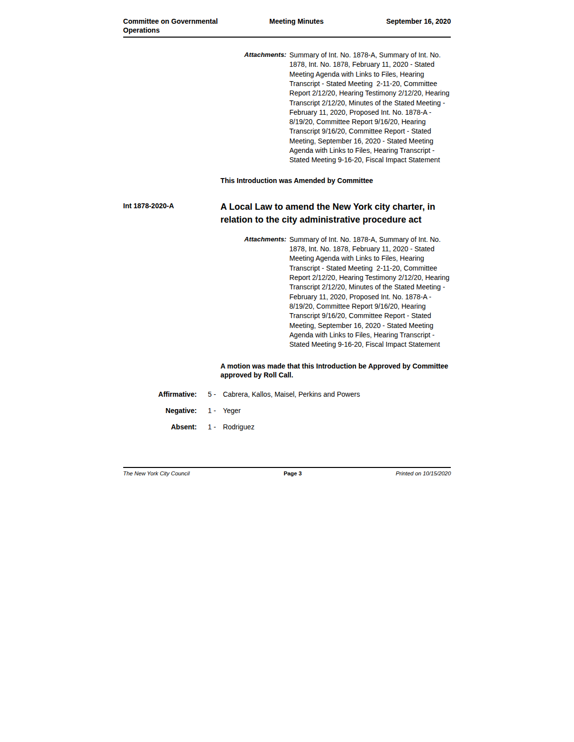Committee on Governmental Operations
Meeting Minutes
September 16, 2020
Attachments:
Summary of Int. No. 1878-A, Summary of Int. No. 1878, Int. No. 1878, February 11, 2020 - Stated Meeting Agenda with Links to Files, Hearing Transcript - Stated Meeting 2-11-20, Committee Report 2/12/20, Hearing Testimony 2/12/20, Hearing Transcript 2/12/20, Minutes of the Stated Meeting - February 11, 2020, Proposed Int. No. 1878-A - 8/19/20, Committee Report 9/16/20, Hearing Transcript 9/16/20, Committee Report - Stated Meeting, September 16, 2020 - Stated Meeting Agenda with Links to Files, Hearing Transcript - Stated Meeting 9-16-20, Fiscal Impact Statement
This Introduction was Amended by Committee
Int 1878-2020-A
A Local Law to amend the New York city charter, in relation to the city administrative procedure act
Attachments:
Summary of Int. No. 1878-A, Summary of Int. No. 1878, Int. No. 1878, February 11, 2020 - Stated Meeting Agenda with Links to Files, Hearing Transcript - Stated Meeting 2-11-20, Committee Report 2/12/20, Hearing Testimony 2/12/20, Hearing Transcript 2/12/20, Minutes of the Stated Meeting - February 11, 2020, Proposed Int. No. 1878-A - 8/19/20, Committee Report 9/16/20, Hearing Transcript 9/16/20, Committee Report - Stated Meeting, September 16, 2020 - Stated Meeting Agenda with Links to Files, Hearing Transcript - Stated Meeting 9-16-20, Fiscal Impact Statement
A motion was made that this Introduction be Approved by Committee approved by Roll Call.
Affirmative:
5 -
Cabrera, Kallos, Maisel, Perkins and Powers
Negative:
1 -
Yeger
Absent:
1 -
Rodriguez
The New York City Council
Page 3
Printed on 10/15/2020